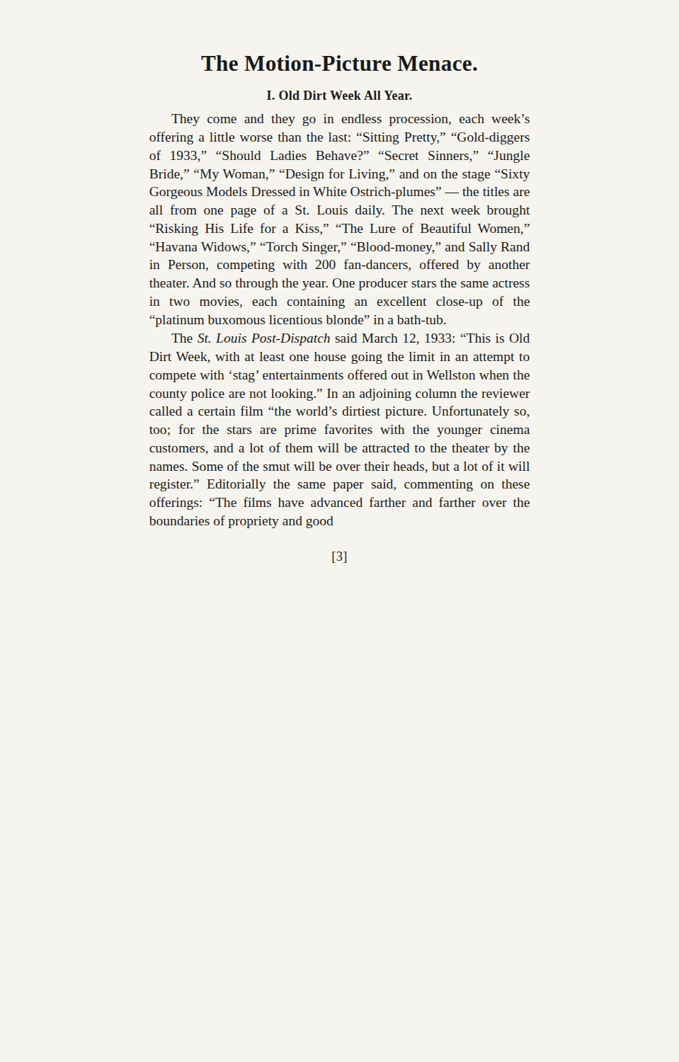The Motion-Picture Menace.
I. Old Dirt Week All Year.
They come and they go in endless procession, each week’s offering a little worse than the last: “Sitting Pretty,” “Gold-diggers of 1933,” “Should Ladies Behave?” “Secret Sinners,” “Jungle Bride,” “My Woman,” “Design for Living,” and on the stage “Sixty Gorgeous Models Dressed in White Ostrich-plumes” — the titles are all from one page of a St. Louis daily. The next week brought “Risking His Life for a Kiss,” “The Lure of Beautiful Women,” “Havana Widows,” “Torch Singer,” “Blood-money,” and Sally Rand in Person, competing with 200 fan-dancers, offered by another theater. And so through the year. One producer stars the same actress in two movies, each containing an excellent close-up of the “platinum buxomous licentious blonde” in a bath-tub.
The St. Louis Post-Dispatch said March 12, 1933: “This is Old Dirt Week, with at least one house going the limit in an attempt to compete with ‘stag’ entertainments offered out in Wellston when the county police are not looking.” In an adjoining column the reviewer called a certain film “the world’s dirtiest picture. Unfortunately so, too; for the stars are prime favorites with the younger cinema customers, and a lot of them will be attracted to the theater by the names. Some of the smut will be over their heads, but a lot of it will register.” Editorially the same paper said, commenting on these offerings: “The films have advanced farther and farther over the boundaries of propriety and good
[3]